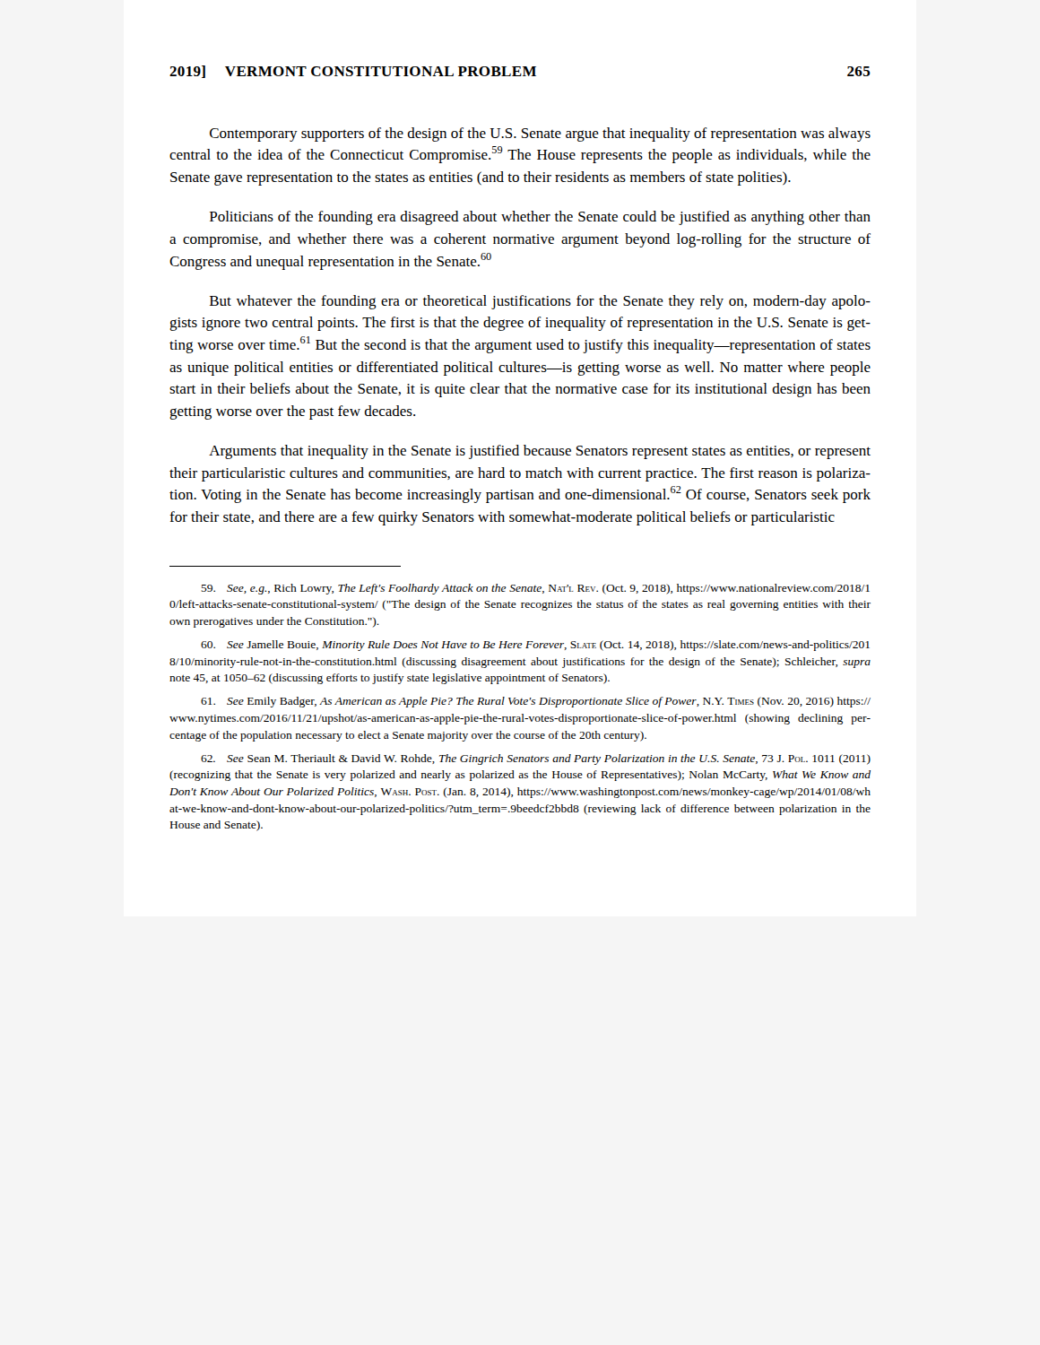2019] VERMONT CONSTITUTIONAL PROBLEM 265
Contemporary supporters of the design of the U.S. Senate argue that inequality of representation was always central to the idea of the Connecticut Compromise.59 The House represents the people as individuals, while the Senate gave representation to the states as entities (and to their residents as members of state polities).
Politicians of the founding era disagreed about whether the Senate could be justified as anything other than a compromise, and whether there was a coherent normative argument beyond log-rolling for the structure of Congress and unequal representation in the Senate.60
But whatever the founding era or theoretical justifications for the Senate they rely on, modern-day apologists ignore two central points. The first is that the degree of inequality of representation in the U.S. Senate is getting worse over time.61 But the second is that the argument used to justify this inequality—representation of states as unique political entities or differentiated political cultures—is getting worse as well. No matter where people start in their beliefs about the Senate, it is quite clear that the normative case for its institutional design has been getting worse over the past few decades.
Arguments that inequality in the Senate is justified because Senators represent states as entities, or represent their particularistic cultures and communities, are hard to match with current practice. The first reason is polarization. Voting in the Senate has become increasingly partisan and one-dimensional.62 Of course, Senators seek pork for their state, and there are a few quirky Senators with somewhat-moderate political beliefs or particularistic
59. See, e.g., Rich Lowry, The Left's Foolhardy Attack on the Senate, Nat'l Rev. (Oct. 9, 2018), https://www.nationalreview.com/2018/10/left-attacks-senate-constitutional-system/ ("The design of the Senate recognizes the status of the states as real governing entities with their own prerogatives under the Constitution.").
60. See Jamelle Bouie, Minority Rule Does Not Have to Be Here Forever, Slate (Oct. 14, 2018), https://slate.com/news-and-politics/2018/10/minority-rule-not-in-the-constitution.html (discussing disagreement about justifications for the design of the Senate); Schleicher, supra note 45, at 1050–62 (discussing efforts to justify state legislative appointment of Senators).
61. See Emily Badger, As American as Apple Pie? The Rural Vote's Disproportionate Slice of Power, N.Y. Times (Nov. 20, 2016) https://www.nytimes.com/2016/11/21/upshot/as-american-as-apple-pie-the-rural-votes-disproportionate-slice-of-power.html (showing declining percentage of the population necessary to elect a Senate majority over the course of the 20th century).
62. See Sean M. Theriault & David W. Rohde, The Gingrich Senators and Party Polarization in the U.S. Senate, 73 J. Pol. 1011 (2011) (recognizing that the Senate is very polarized and nearly as polarized as the House of Representatives); Nolan McCarty, What We Know and Don't Know About Our Polarized Politics, Wash. Post. (Jan. 8, 2014), https://www.washingtonpost.com/news/monkey-cage/wp/2014/01/08/what-we-know-and-dont-know-about-our-polarized-politics/?utm_term=.9beedcf2bbd8 (reviewing lack of difference between polarization in the House and Senate).